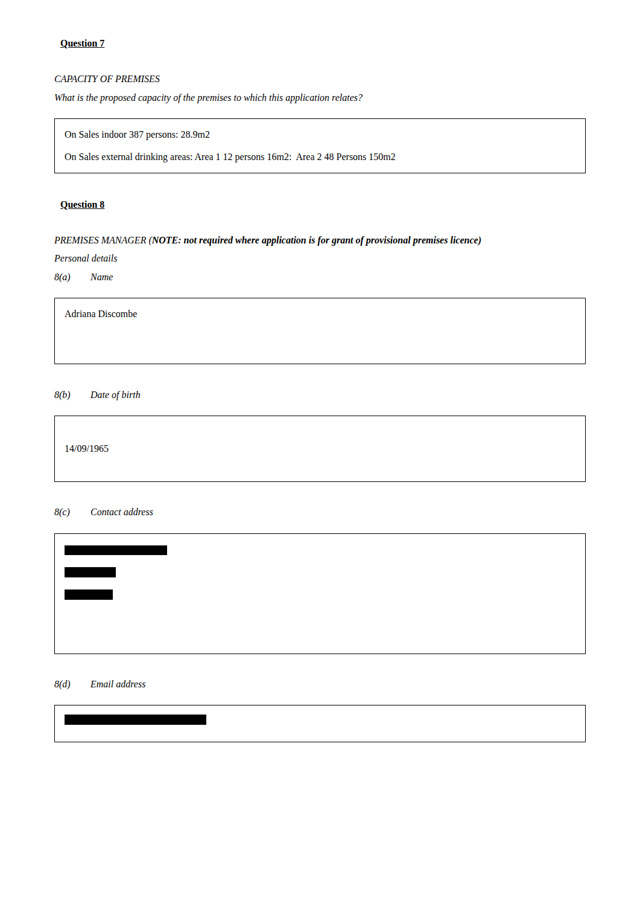Question 7
CAPACITY OF PREMISES
What is the proposed capacity of the premises to which this application relates?
On Sales indoor 387 persons: 28.9m2
On Sales external drinking areas: Area 1 12 persons 16m2: Area 2 48 Persons 150m2
Question 8
PREMISES MANAGER (NOTE: not required where application is for grant of provisional premises licence)
Personal details
8(a) Name
Adriana Discombe
8(b) Date of birth
14/09/1965
8(c) Contact address
8(d) Email address